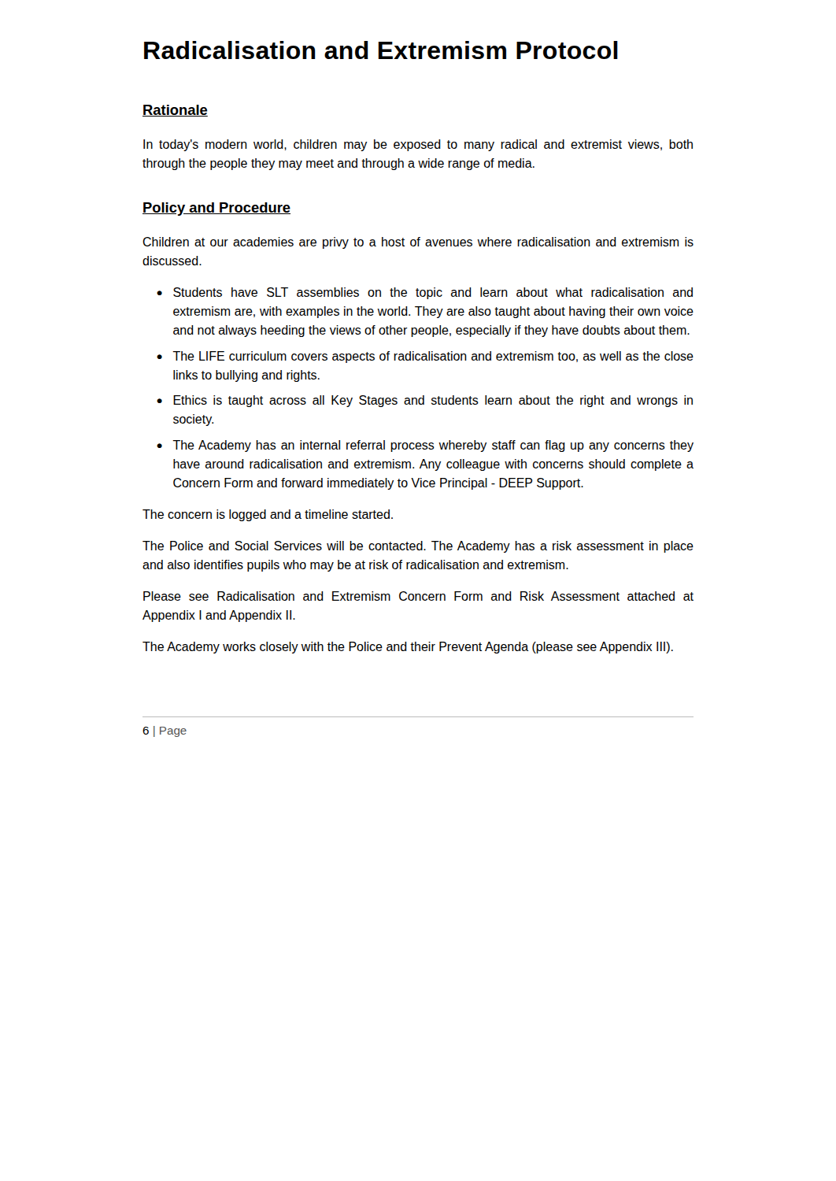Radicalisation and Extremism Protocol
Rationale
In today's modern world, children may be exposed to many radical and extremist views, both through the people they may meet and through a wide range of media.
Policy and Procedure
Children at our academies are privy to a host of avenues where radicalisation and extremism is discussed.
Students have SLT assemblies on the topic and learn about what radicalisation and extremism are, with examples in the world. They are also taught about having their own voice and not always heeding the views of other people, especially if they have doubts about them.
The LIFE curriculum covers aspects of radicalisation and extremism too, as well as the close links to bullying and rights.
Ethics is taught across all Key Stages and students learn about the right and wrongs in society.
The Academy has an internal referral process whereby staff can flag up any concerns they have around radicalisation and extremism. Any colleague with concerns should complete a Concern Form and forward immediately to Vice Principal - DEEP Support.
The concern is logged and a timeline started.
The Police and Social Services will be contacted. The Academy has a risk assessment in place and also identifies pupils who may be at risk of radicalisation and extremism.
Please see Radicalisation and Extremism Concern Form and Risk Assessment attached at Appendix I and Appendix II.
The Academy works closely with the Police and their Prevent Agenda (please see Appendix III).
6 | Page